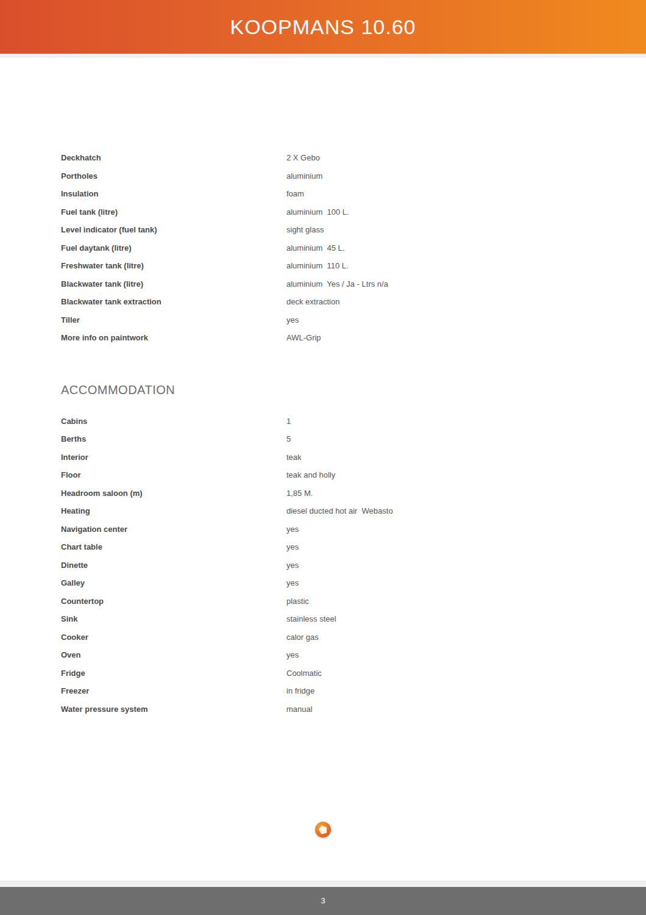KOOPMANS 10.60
| Deckhatch | 2 X Gebo |
| Portholes | aluminium |
| Insulation | foam |
| Fuel tank (litre) | aluminium 100 L. |
| Level indicator (fuel tank) | sight glass |
| Fuel daytank (litre) | aluminium 45 L. |
| Freshwater tank (litre) | aluminium 110 L. |
| Blackwater tank (litre) | aluminium Yes / Ja - Ltrs n/a |
| Blackwater tank extraction | deck extraction |
| Tiller | yes |
| More info on paintwork | AWL-Grip |
ACCOMMODATION
| Cabins | 1 |
| Berths | 5 |
| Interior | teak |
| Floor | teak and holly |
| Headroom saloon (m) | 1,85 M. |
| Heating | diesel ducted hot air Webasto |
| Navigation center | yes |
| Chart table | yes |
| Dinette | yes |
| Galley | yes |
| Countertop | plastic |
| Sink | stainless steel |
| Cooker | calor gas |
| Oven | yes |
| Fridge | Coolmatic |
| Freezer | in fridge |
| Water pressure system | manual |
3